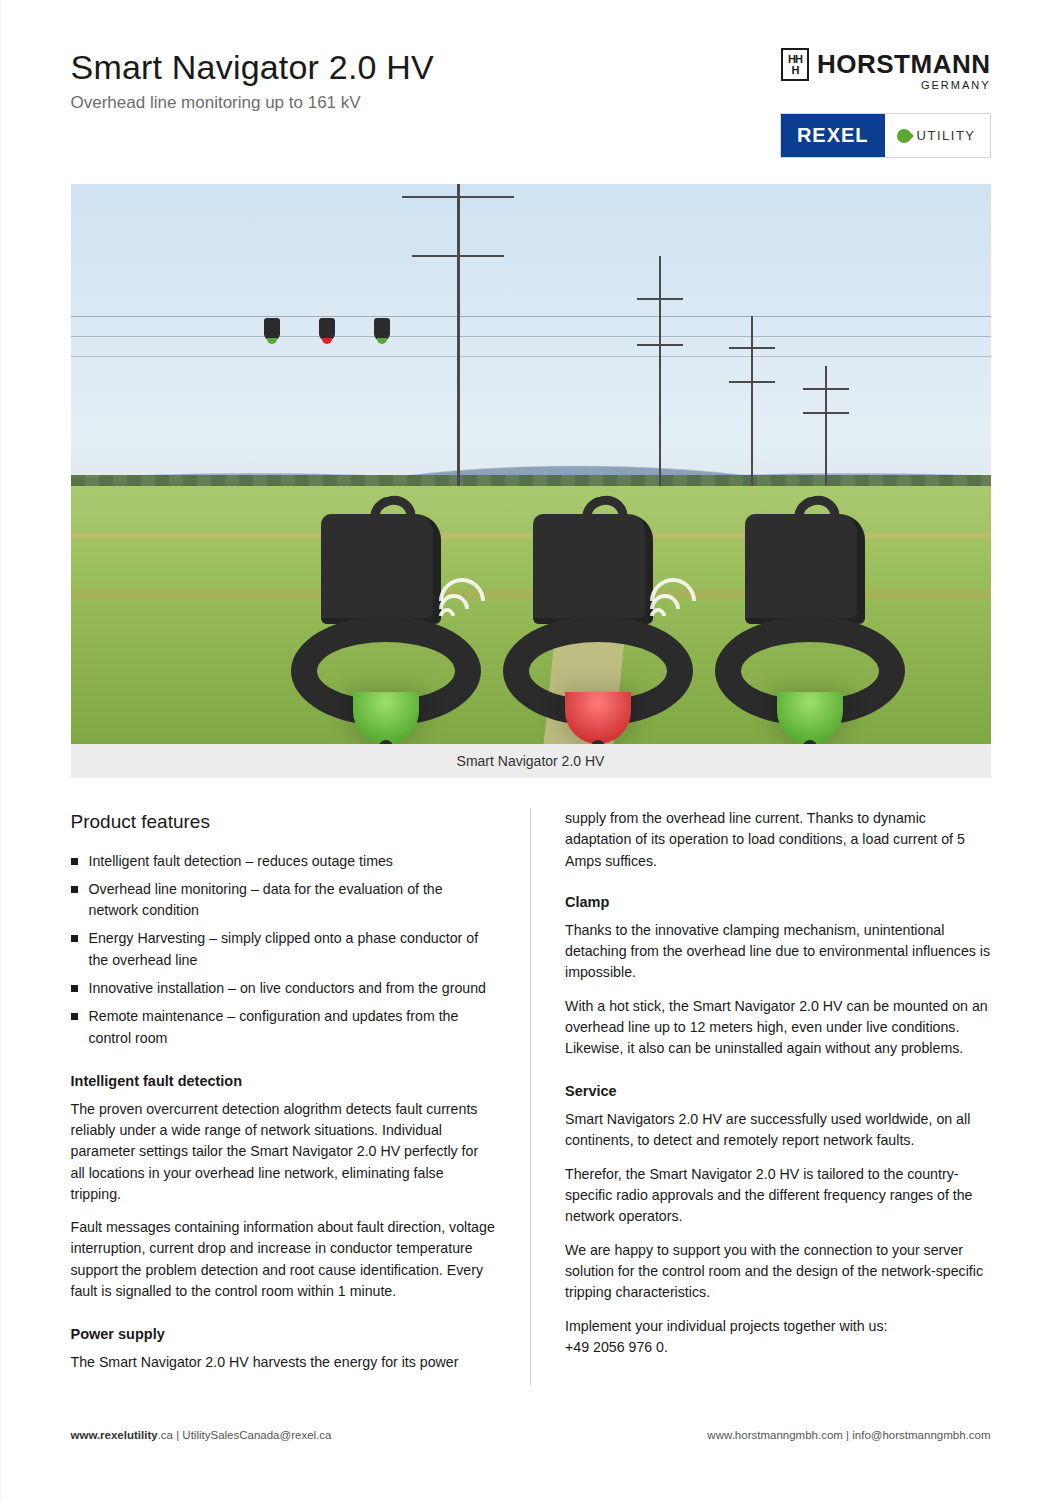Smart Navigator 2.0 HV
Overhead line monitoring up to 161 kV
HH H HORSTMANN
GERMANY
REXEL
UTILITY
Smart Navigator 2.0 HV
Product features
Intelligent fault detection – reduces outage times
Overhead line monitoring – data for the evaluation of the network condition
Energy Harvesting – simply clipped onto a phase conductor of the overhead line
Innovative installation – on live conductors and from the ground
Remote maintenance – configuration and updates from the control room
Intelligent fault detection
The proven overcurrent detection alogrithm detects fault currents reliably under a wide range of network situations. Individual parameter settings tailor the Smart Navigator 2.0 HV perfectly for all locations in your overhead line network, eliminating false tripping.
Fault messages containing information about fault direction, voltage interruption, current drop and increase in conductor temperature support the problem detection and root cause identification. Every fault is signalled to the control room within 1 minute.
Power supply
The Smart Navigator 2.0 HV harvests the energy for its power
supply from the overhead line current. Thanks to dynamic adaptation of its operation to load conditions, a load current of 5 Amps suffices.
Clamp
Thanks to the innovative clamping mechanism, unintentional detaching from the overhead line due to environmental influences is impossible.
With a hot stick, the Smart Navigator 2.0 HV can be mounted on an overhead line up to 12 meters high, even under live conditions. Likewise, it also can be uninstalled again without any problems.
Service
Smart Navigators 2.0 HV are successfully used worldwide, on all continents, to detect and remotely report network faults.
Therefor, the Smart Navigator 2.0 HV is tailored to the country-specific radio approvals and the different frequency ranges of the network operators.
We are happy to support you with the connection to your server solution for the control room and the design of the network-specific tripping characteristics.
Implement your individual projects together with us:
+49 2056 976 0.
www.rexelutility.ca | UtilitySalesCanada@rexel.ca
www.horstmanngmbh.com | info@horstmanngmbh.com